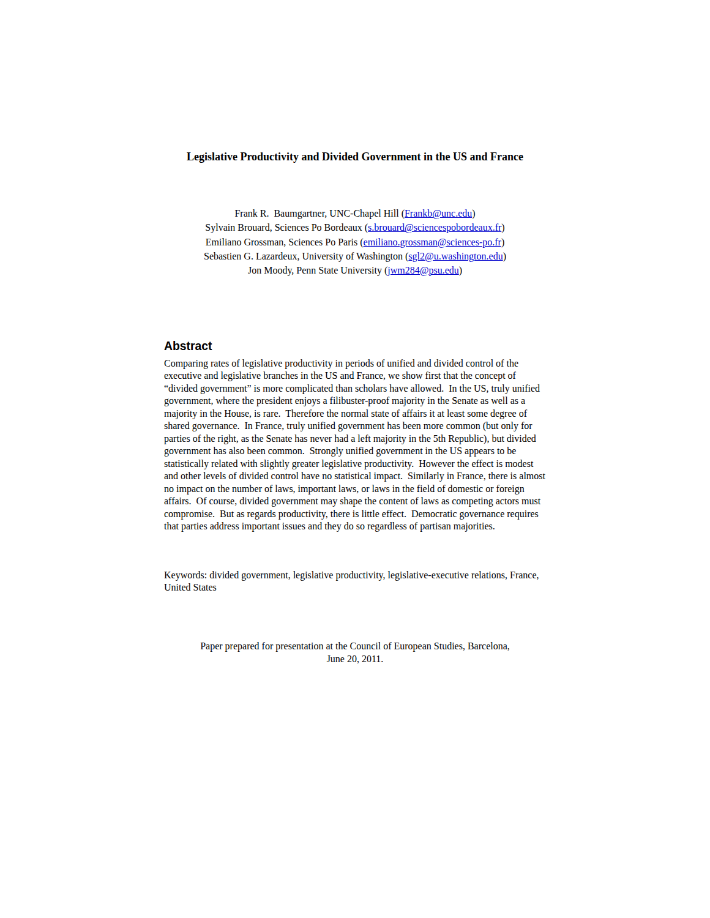Legislative Productivity and Divided Government in the US and France
Frank R. Baumgartner, UNC-Chapel Hill (Frankb@unc.edu)
Sylvain Brouard, Sciences Po Bordeaux (s.brouard@sciencespobordeaux.fr)
Emiliano Grossman, Sciences Po Paris (emiliano.grossman@sciences-po.fr)
Sebastien G. Lazardeux, University of Washington (sgl2@u.washington.edu)
Jon Moody, Penn State University (jwm284@psu.edu)
Abstract
Comparing rates of legislative productivity in periods of unified and divided control of the executive and legislative branches in the US and France, we show first that the concept of “divided government” is more complicated than scholars have allowed. In the US, truly unified government, where the president enjoys a filibuster-proof majority in the Senate as well as a majority in the House, is rare. Therefore the normal state of affairs it at least some degree of shared governance. In France, truly unified government has been more common (but only for parties of the right, as the Senate has never had a left majority in the 5th Republic), but divided government has also been common. Strongly unified government in the US appears to be statistically related with slightly greater legislative productivity. However the effect is modest and other levels of divided control have no statistical impact. Similarly in France, there is almost no impact on the number of laws, important laws, or laws in the field of domestic or foreign affairs. Of course, divided government may shape the content of laws as competing actors must compromise. But as regards productivity, there is little effect. Democratic governance requires that parties address important issues and they do so regardless of partisan majorities.
Keywords: divided government, legislative productivity, legislative-executive relations, France, United States
Paper prepared for presentation at the Council of European Studies, Barcelona,
June 20, 2011.